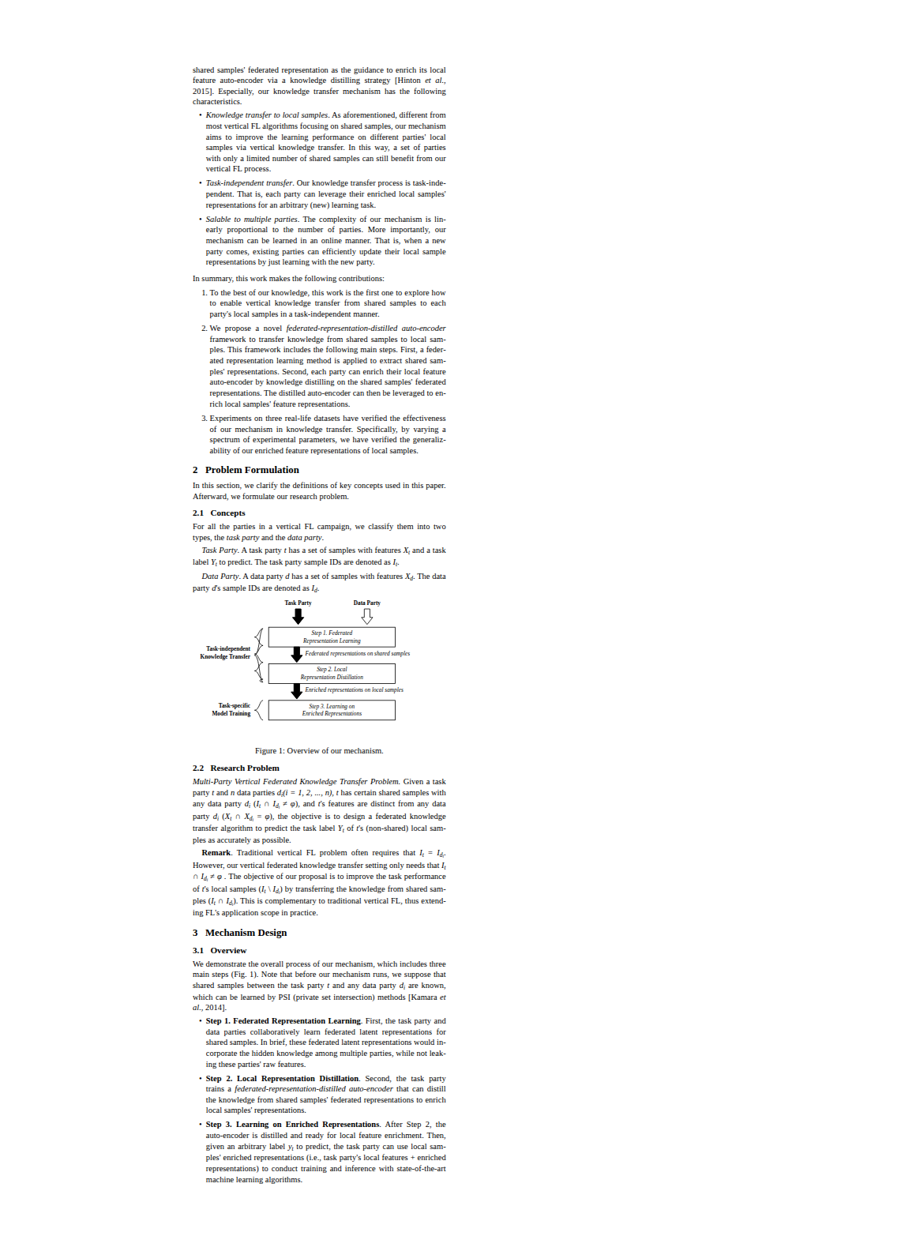shared samples' federated representation as the guidance to enrich its local feature auto-encoder via a knowledge distilling strategy [Hinton et al., 2015]. Especially, our knowledge transfer mechanism has the following characteristics.
Knowledge transfer to local samples. As aforementioned, different from most vertical FL algorithms focusing on shared samples, our mechanism aims to improve the learning performance on different parties' local samples via vertical knowledge transfer. In this way, a set of parties with only a limited number of shared samples can still benefit from our vertical FL process.
Task-independent transfer. Our knowledge transfer process is task-independent. That is, each party can leverage their enriched local samples' representations for an arbitrary (new) learning task.
Salable to multiple parties. The complexity of our mechanism is linearly proportional to the number of parties. More importantly, our mechanism can be learned in an online manner. That is, when a new party comes, existing parties can efficiently update their local sample representations by just learning with the new party.
In summary, this work makes the following contributions:
To the best of our knowledge, this work is the first one to explore how to enable vertical knowledge transfer from shared samples to each party's local samples in a task-independent manner.
We propose a novel federated-representation-distilled auto-encoder framework to transfer knowledge from shared samples to local samples. This framework includes the following main steps. First, a federated representation learning method is applied to extract shared samples' representations. Second, each party can enrich their local feature auto-encoder by knowledge distilling on the shared samples' federated representations. The distilled auto-encoder can then be leveraged to enrich local samples' feature representations.
Experiments on three real-life datasets have verified the effectiveness of our mechanism in knowledge transfer. Specifically, by varying a spectrum of experimental parameters, we have verified the generalizability of our enriched feature representations of local samples.
2 Problem Formulation
In this section, we clarify the definitions of key concepts used in this paper. Afterward, we formulate our research problem.
2.1 Concepts
For all the parties in a vertical FL campaign, we classify them into two types, the task party and the data party.
Task Party. A task party t has a set of samples with features Xt and a task label Yt to predict. The task party sample IDs are denoted as It.
Data Party. A data party d has a set of samples with features Xd. The data party d's sample IDs are denoted as Id.
Task Party Data Party Step 1. Federated Representation Learning Federated representations on shared samples Step 2. Local Representation Distillation Enriched representations on local samples Step 3. Learning on Enriched Representations Task-independent Knowledge Transfer Task-specific Model Training
Figure 1: Overview of our mechanism.
2.2 Research Problem
Multi-Party Vertical Federated Knowledge Transfer Problem. Given a task party t and n data parties di(i = 1, 2, ..., n), t has certain shared samples with any data party di (It ∩ Idi ≠ φ), and t's features are distinct from any data party di (Xt ∩ Xdi = φ), the objective is to design a federated knowledge transfer algorithm to predict the task label Yt of t's (non-shared) local samples as accurately as possible.
Remark. Traditional vertical FL problem often requires that It = Idi. However, our vertical federated knowledge transfer setting only needs that It ∩ Idi ≠ φ . The objective of our proposal is to improve the task performance of t's local samples (It \ Idi) by transferring the knowledge from shared samples (It ∩ Idi). This is complementary to traditional vertical FL, thus extending FL's application scope in practice.
3 Mechanism Design
3.1 Overview
We demonstrate the overall process of our mechanism, which includes three main steps (Fig. 1). Note that before our mechanism runs, we suppose that shared samples between the task party t and any data party di are known, which can be learned by PSI (private set intersection) methods [Kamara et al., 2014].
Step 1. Federated Representation Learning. First, the task party and data parties collaboratively learn federated latent representations for shared samples. In brief, these federated latent representations would incorporate the hidden knowledge among multiple parties, while not leaking these parties' raw features.
Step 2. Local Representation Distillation. Second, the task party trains a federated-representation-distilled auto-encoder that can distill the knowledge from shared samples' federated representations to enrich local samples' representations.
Step 3. Learning on Enriched Representations. After Step 2, the auto-encoder is distilled and ready for local feature enrichment. Then, given an arbitrary label yt to predict, the task party can use local samples' enriched representations (i.e., task party's local features + enriched representations) to conduct training and inference with state-of-the-art machine learning algorithms.